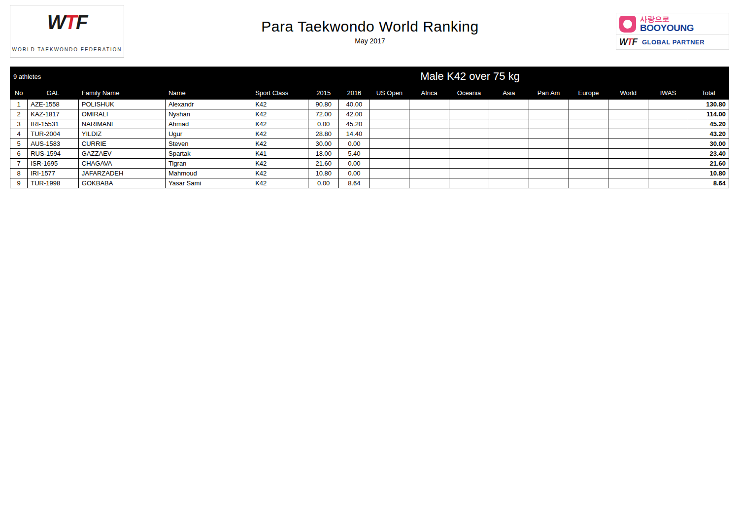WTF
WORLD TAEKWONDO FEDERATION
Para Taekwondo World Ranking
May 2017
사랑으로
BOOYOUNG
WTF
GLOBAL PARTNER
| 9 athletes | Male K42 over 75 kg | |
| No | GAL | Family Name | Name | Sport Class | 2015 | 2016 | US Open | Africa | Oceania | Asia | Pan Am | Europe | World | IWAS | Total |
| 1 | AZE-1558 | POLISHUK | Alexandr | K42 | 90.80 | 40.00 | | | | | | | | | 130.80 |
| 2 | KAZ-1817 | OMIRALI | Nyshan | K42 | 72.00 | 42.00 | | | | | | | | | 114.00 |
| 3 | IRI-15531 | NARIMANI | Ahmad | K42 | 0.00 | 45.20 | | | | | | | | | 45.20 |
| 4 | TUR-2004 | YILDIZ | Ugur | K42 | 28.80 | 14.40 | | | | | | | | | 43.20 |
| 5 | AUS-1583 | CURRIE | Steven | K42 | 30.00 | 0.00 | | | | | | | | | 30.00 |
| 6 | RUS-1594 | GAZZAEV | Spartak | K41 | 18.00 | 5.40 | | | | | | | | | 23.40 |
| 7 | ISR-1695 | CHAGAVA | Tigran | K42 | 21.60 | 0.00 | | | | | | | | | 21.60 |
| 8 | IRI-1577 | JAFARZADEH | Mahmoud | K42 | 10.80 | 0.00 | | | | | | | | | 10.80 |
| 9 | TUR-1998 | GOKBABA | Yasar Sami | K42 | 0.00 | 8.64 | | | | | | | | | 8.64 |